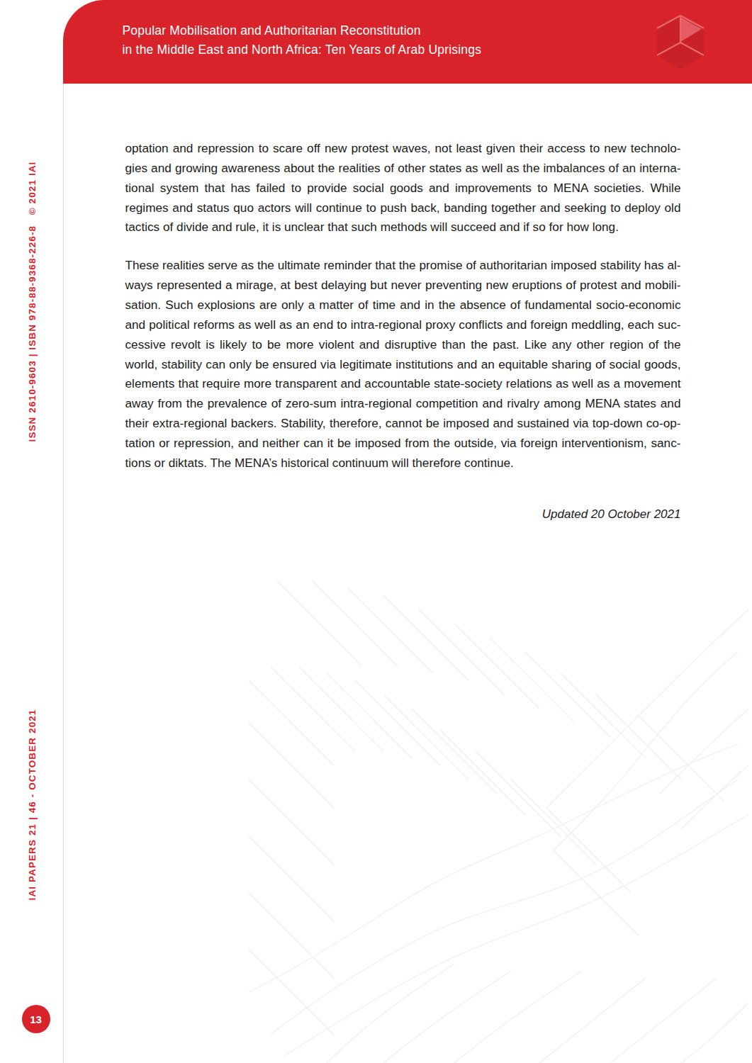Popular Mobilisation and Authoritarian Reconstitution
in the Middle East and North Africa: Ten Years of Arab Uprisings
ISSN 2610-9603 | ISBN 978-88-9368-226-8 © 2021 IAI
IAI PAPERS 21 | 46 - OCTOBER 2021
13
optation and repression to scare off new protest waves, not least given their access to new technologies and growing awareness about the realities of other states as well as the imbalances of an international system that has failed to provide social goods and improvements to MENA societies. While regimes and status quo actors will continue to push back, banding together and seeking to deploy old tactics of divide and rule, it is unclear that such methods will succeed and if so for how long.
These realities serve as the ultimate reminder that the promise of authoritarian imposed stability has always represented a mirage, at best delaying but never preventing new eruptions of protest and mobilisation. Such explosions are only a matter of time and in the absence of fundamental socio-economic and political reforms as well as an end to intra-regional proxy conflicts and foreign meddling, each successive revolt is likely to be more violent and disruptive than the past. Like any other region of the world, stability can only be ensured via legitimate institutions and an equitable sharing of social goods, elements that require more transparent and accountable state-society relations as well as a movement away from the prevalence of zero-sum intra-regional competition and rivalry among MENA states and their extra-regional backers. Stability, therefore, cannot be imposed and sustained via top-down co-optation or repression, and neither can it be imposed from the outside, via foreign interventionism, sanctions or diktats. The MENA’s historical continuum will therefore continue.
Updated 20 October 2021